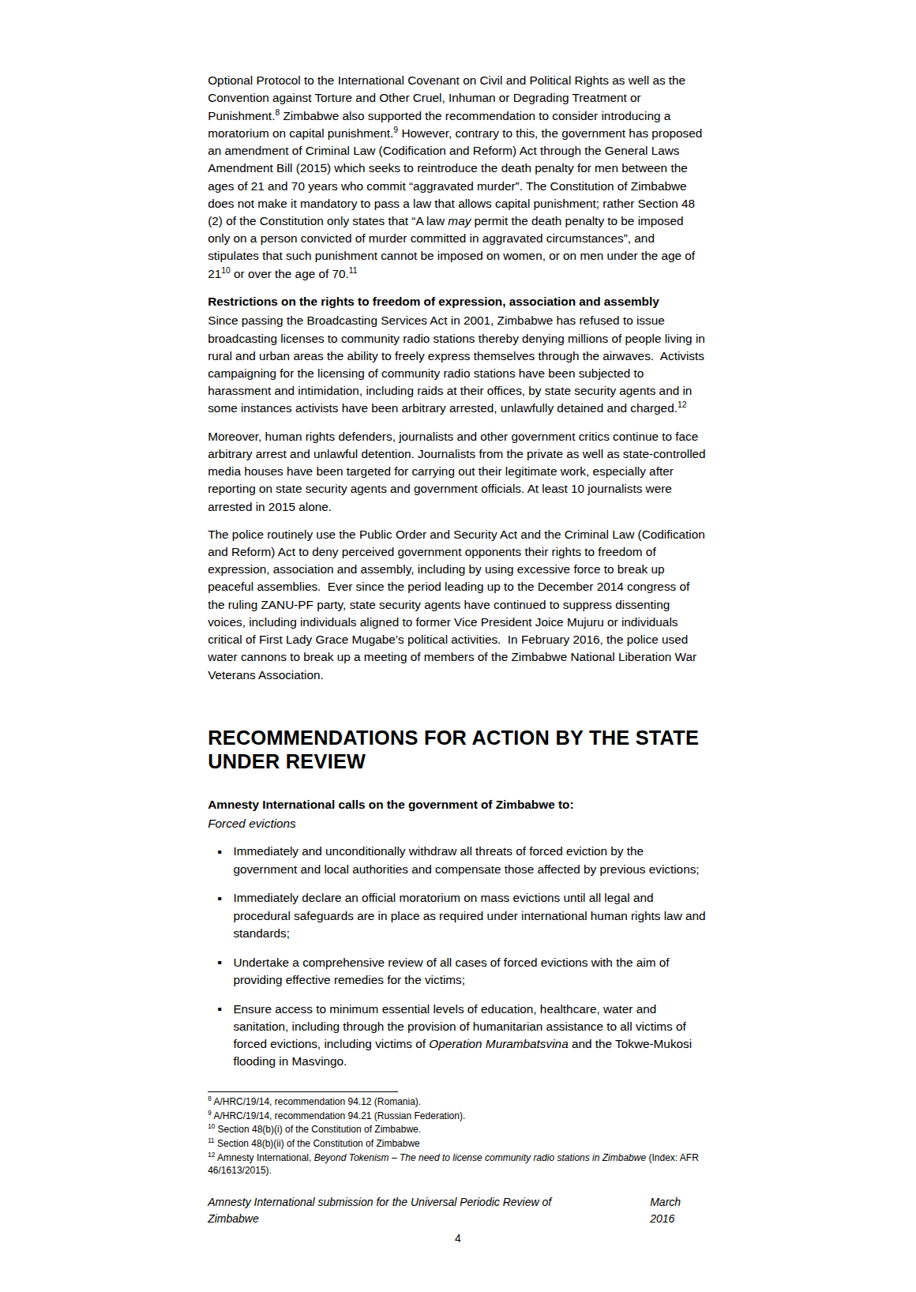Optional Protocol to the International Covenant on Civil and Political Rights as well as the Convention against Torture and Other Cruel, Inhuman or Degrading Treatment or Punishment.8 Zimbabwe also supported the recommendation to consider introducing a moratorium on capital punishment.9 However, contrary to this, the government has proposed an amendment of Criminal Law (Codification and Reform) Act through the General Laws Amendment Bill (2015) which seeks to reintroduce the death penalty for men between the ages of 21 and 70 years who commit “aggravated murder”. The Constitution of Zimbabwe does not make it mandatory to pass a law that allows capital punishment; rather Section 48 (2) of the Constitution only states that “A law may permit the death penalty to be imposed only on a person convicted of murder committed in aggravated circumstances”, and stipulates that such punishment cannot be imposed on women, or on men under the age of 2110 or over the age of 70.11
Restrictions on the rights to freedom of expression, association and assembly
Since passing the Broadcasting Services Act in 2001, Zimbabwe has refused to issue broadcasting licenses to community radio stations thereby denying millions of people living in rural and urban areas the ability to freely express themselves through the airwaves. Activists campaigning for the licensing of community radio stations have been subjected to harassment and intimidation, including raids at their offices, by state security agents and in some instances activists have been arbitrary arrested, unlawfully detained and charged.12
Moreover, human rights defenders, journalists and other government critics continue to face arbitrary arrest and unlawful detention. Journalists from the private as well as state-controlled media houses have been targeted for carrying out their legitimate work, especially after reporting on state security agents and government officials. At least 10 journalists were arrested in 2015 alone.
The police routinely use the Public Order and Security Act and the Criminal Law (Codification and Reform) Act to deny perceived government opponents their rights to freedom of expression, association and assembly, including by using excessive force to break up peaceful assemblies. Ever since the period leading up to the December 2014 congress of the ruling ZANU-PF party, state security agents have continued to suppress dissenting voices, including individuals aligned to former Vice President Joice Mujuru or individuals critical of First Lady Grace Mugabe’s political activities. In February 2016, the police used water cannons to break up a meeting of members of the Zimbabwe National Liberation War Veterans Association.
RECOMMENDATIONS FOR ACTION BY THE STATE UNDER REVIEW
Amnesty International calls on the government of Zimbabwe to:
Forced evictions
Immediately and unconditionally withdraw all threats of forced eviction by the government and local authorities and compensate those affected by previous evictions;
Immediately declare an official moratorium on mass evictions until all legal and procedural safeguards are in place as required under international human rights law and standards;
Undertake a comprehensive review of all cases of forced evictions with the aim of providing effective remedies for the victims;
Ensure access to minimum essential levels of education, healthcare, water and sanitation, including through the provision of humanitarian assistance to all victims of forced evictions, including victims of Operation Murambatsvina and the Tokwe-Mukosi flooding in Masvingo.
8 A/HRC/19/14, recommendation 94.12 (Romania).
9 A/HRC/19/14, recommendation 94.21 (Russian Federation).
10 Section 48(b)(i) of the Constitution of Zimbabwe.
11 Section 48(b)(ii) of the Constitution of Zimbabwe
12 Amnesty International, Beyond Tokenism – The need to license community radio stations in Zimbabwe (Index: AFR 46/1613/2015).
Amnesty International submission for the Universal Periodic Review of Zimbabwe March 2016
4